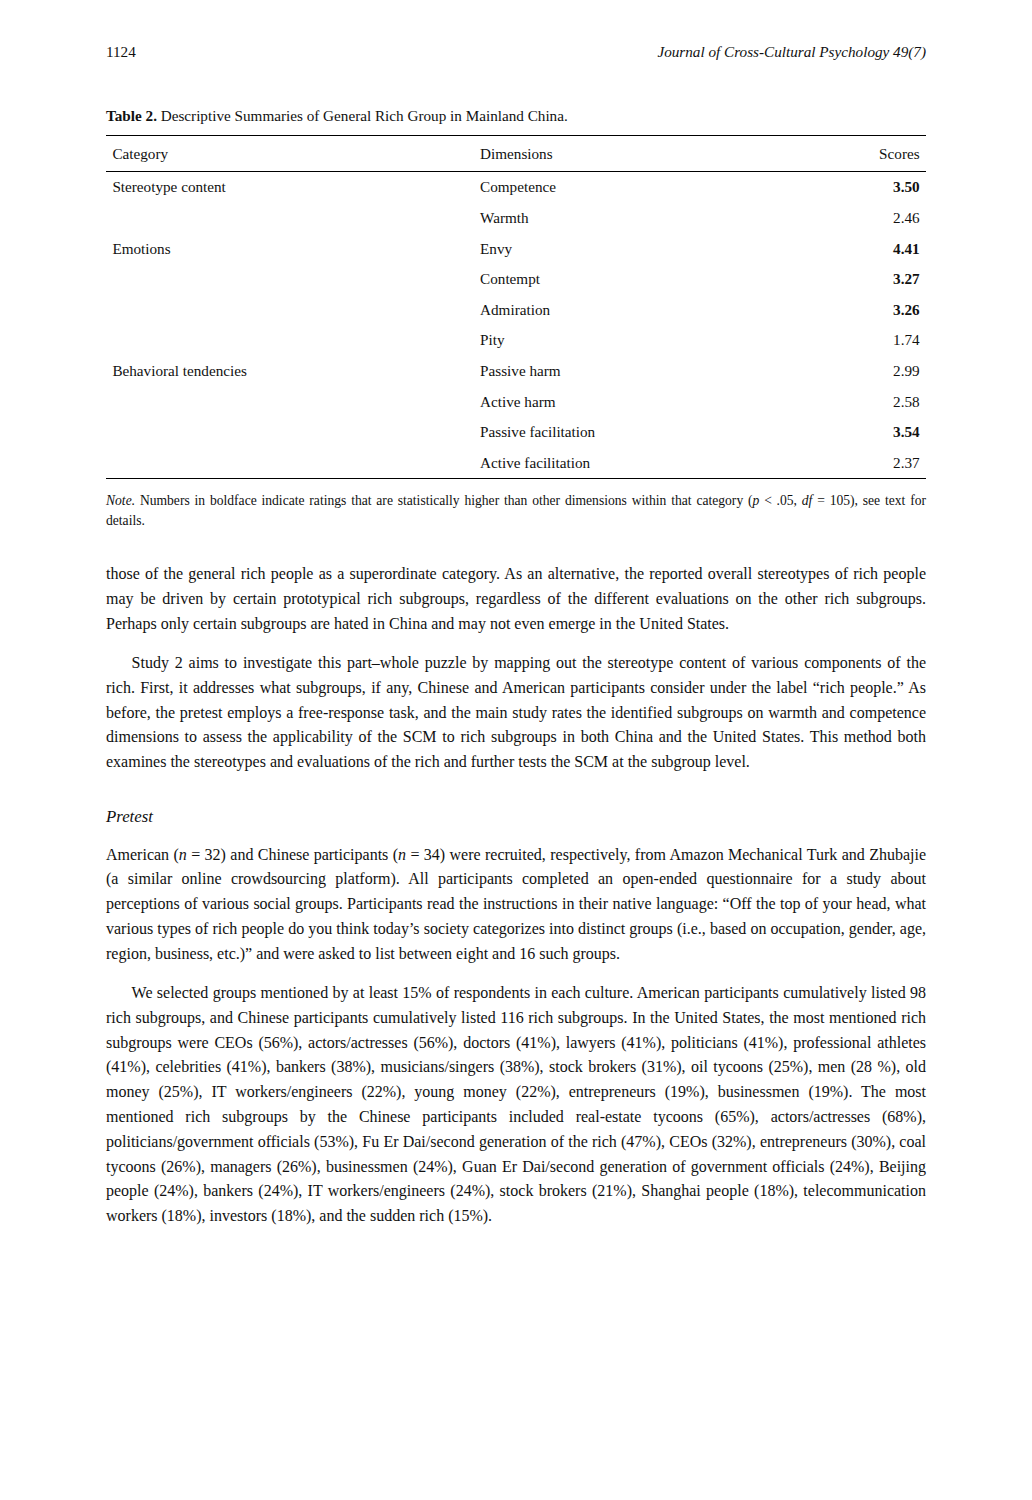1124 Journal of Cross-Cultural Psychology 49(7)
Table 2. Descriptive Summaries of General Rich Group in Mainland China.
| Category | Dimensions | Scores |
| --- | --- | --- |
| Stereotype content | Competence | 3.50 |
| | Warmth | 2.46 |
| Emotions | Envy | 4.41 |
| | Contempt | 3.27 |
| | Admiration | 3.26 |
| | Pity | 1.74 |
| Behavioral tendencies | Passive harm | 2.99 |
| | Active harm | 2.58 |
| | Passive facilitation | 3.54 |
| | Active facilitation | 2.37 |
Note. Numbers in boldface indicate ratings that are statistically higher than other dimensions within that category (p < .05, df = 105), see text for details.
those of the general rich people as a superordinate category. As an alternative, the reported overall stereotypes of rich people may be driven by certain prototypical rich subgroups, regardless of the different evaluations on the other rich subgroups. Perhaps only certain subgroups are hated in China and may not even emerge in the United States.
Study 2 aims to investigate this part–whole puzzle by mapping out the stereotype content of various components of the rich. First, it addresses what subgroups, if any, Chinese and American participants consider under the label “rich people.” As before, the pretest employs a free-response task, and the main study rates the identified subgroups on warmth and competence dimensions to assess the applicability of the SCM to rich subgroups in both China and the United States. This method both examines the stereotypes and evaluations of the rich and further tests the SCM at the subgroup level.
Pretest
American (n = 32) and Chinese participants (n = 34) were recruited, respectively, from Amazon Mechanical Turk and Zhubajie (a similar online crowdsourcing platform). All participants completed an open-ended questionnaire for a study about perceptions of various social groups. Participants read the instructions in their native language: “Off the top of your head, what various types of rich people do you think today’s society categorizes into distinct groups (i.e., based on occupation, gender, age, region, business, etc.)” and were asked to list between eight and 16 such groups.
We selected groups mentioned by at least 15% of respondents in each culture. American participants cumulatively listed 98 rich subgroups, and Chinese participants cumulatively listed 116 rich subgroups. In the United States, the most mentioned rich subgroups were CEOs (56%), actors/actresses (56%), doctors (41%), lawyers (41%), politicians (41%), professional athletes (41%), celebrities (41%), bankers (38%), musicians/singers (38%), stock brokers (31%), oil tycoons (25%), men (28 %), old money (25%), IT workers/engineers (22%), young money (22%), entrepreneurs (19%), businessmen (19%). The most mentioned rich subgroups by the Chinese participants included real-estate tycoons (65%), actors/actresses (68%), politicians/government officials (53%), Fu Er Dai/second generation of the rich (47%), CEOs (32%), entrepreneurs (30%), coal tycoons (26%), managers (26%), businessmen (24%), Guan Er Dai/second generation of government officials (24%), Beijing people (24%), bankers (24%), IT workers/engineers (24%), stock brokers (21%), Shanghai people (18%), telecommunication workers (18%), investors (18%), and the sudden rich (15%).